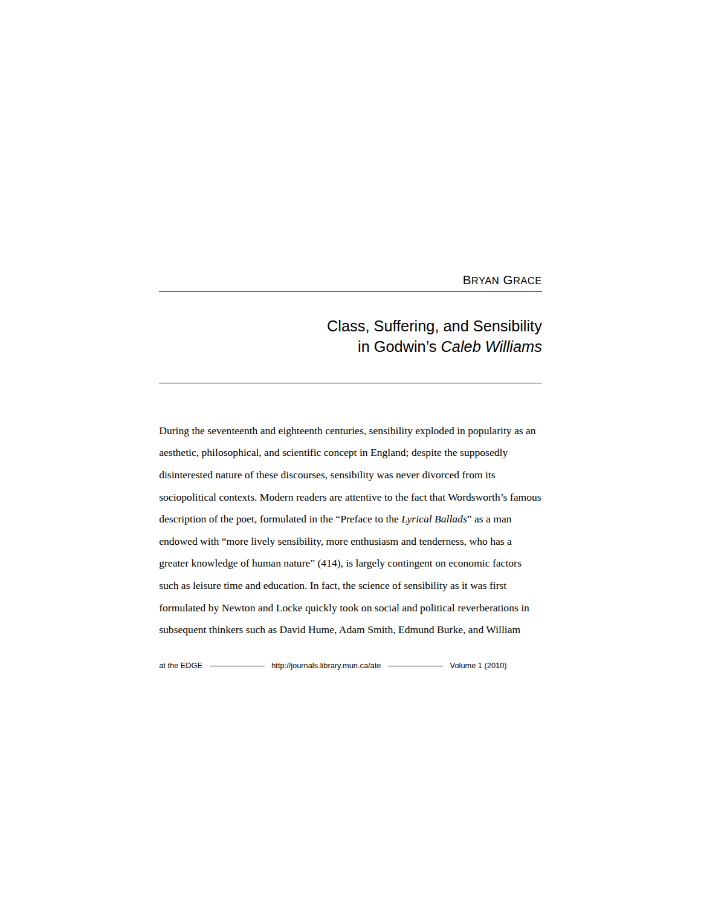BRYAN GRACE
Class, Suffering, and Sensibility
in Godwin’s Caleb Williams
During the seventeenth and eighteenth centuries, sensibility exploded in popularity as an aesthetic, philosophical, and scientific concept in England; despite the supposedly disinterested nature of these discourses, sensibility was never divorced from its sociopolitical contexts. Modern readers are attentive to the fact that Wordsworth’s famous description of the poet, formulated in the “Preface to the Lyrical Ballads” as a man endowed with “more lively sensibility, more enthusiasm and tenderness, who has a greater knowledge of human nature” (414), is largely contingent on economic factors such as leisure time and education. In fact, the science of sensibility as it was first formulated by Newton and Locke quickly took on social and political reverberations in subsequent thinkers such as David Hume, Adam Smith, Edmund Burke, and William
at the EDGE http://journals.library.mun.ca/ate Volume 1 (2010)